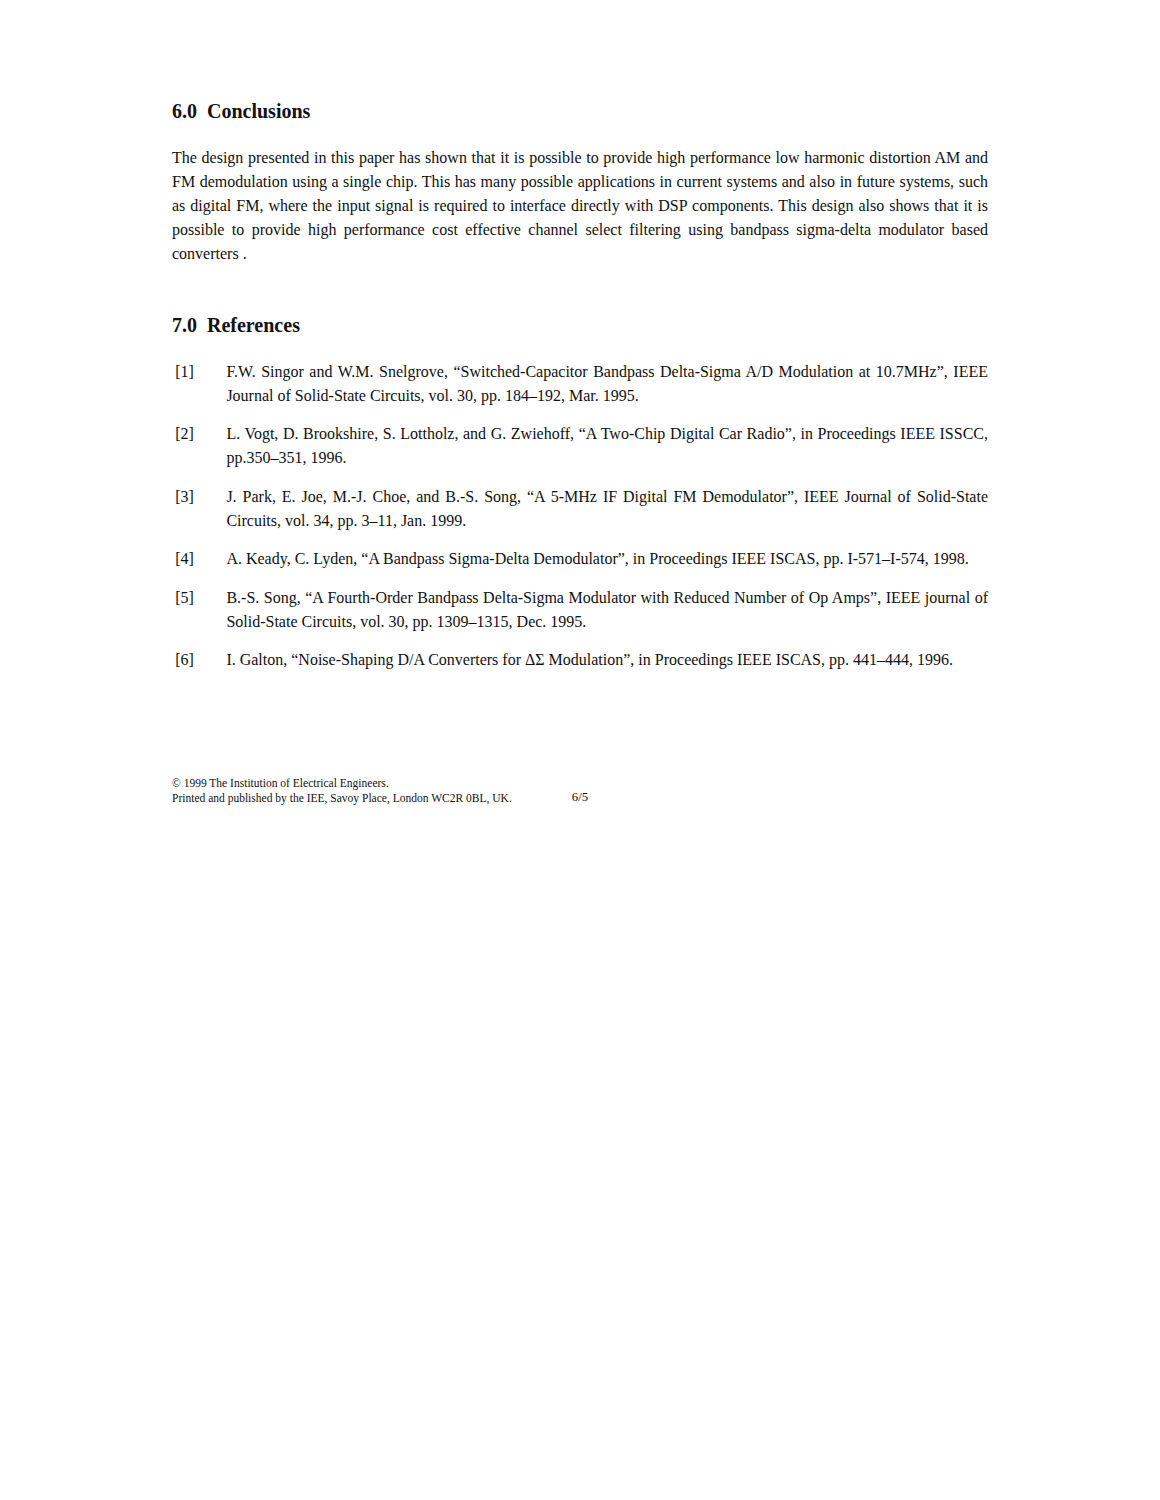6.0 Conclusions
The design presented in this paper has shown that it is possible to provide high performance low harmonic distortion AM and FM demodulation using a single chip. This has many possible applications in current systems and also in future systems, such as digital FM, where the input signal is required to interface directly with DSP components. This design also shows that it is possible to provide high performance cost effective channel select filtering using bandpass sigma-delta modulator based converters .
7.0 References
[1] F.W. Singor and W.M. Snelgrove, “Switched-Capacitor Bandpass Delta-Sigma A/D Modulation at 10.7MHz”, IEEE Journal of Solid-State Circuits, vol. 30, pp. 184–192, Mar. 1995.
[2] L. Vogt, D. Brookshire, S. Lottholz, and G. Zwiehoff, “A Two-Chip Digital Car Radio”, in Proceedings IEEE ISSCC, pp.350–351, 1996.
[3] J. Park, E. Joe, M.-J. Choe, and B.-S. Song, “A 5-MHz IF Digital FM Demodulator”, IEEE Journal of Solid-State Circuits, vol. 34, pp. 3–11, Jan. 1999.
[4] A. Keady, C. Lyden, “A Bandpass Sigma-Delta Demodulator”, in Proceedings IEEE ISCAS, pp. I-571–I-574, 1998.
[5] B.-S. Song, “A Fourth-Order Bandpass Delta-Sigma Modulator with Reduced Number of Op Amps”, IEEE journal of Solid-State Circuits, vol. 30, pp. 1309–1315, Dec. 1995.
[6] I. Galton, “Noise-Shaping D/A Converters for ΔΣ Modulation”, in Proceedings IEEE ISCAS, pp. 441–444, 1996.
© 1999 The Institution of Electrical Engineers.
Printed and published by the IEE, Savoy Place, London WC2R 0BL, UK. 6/5